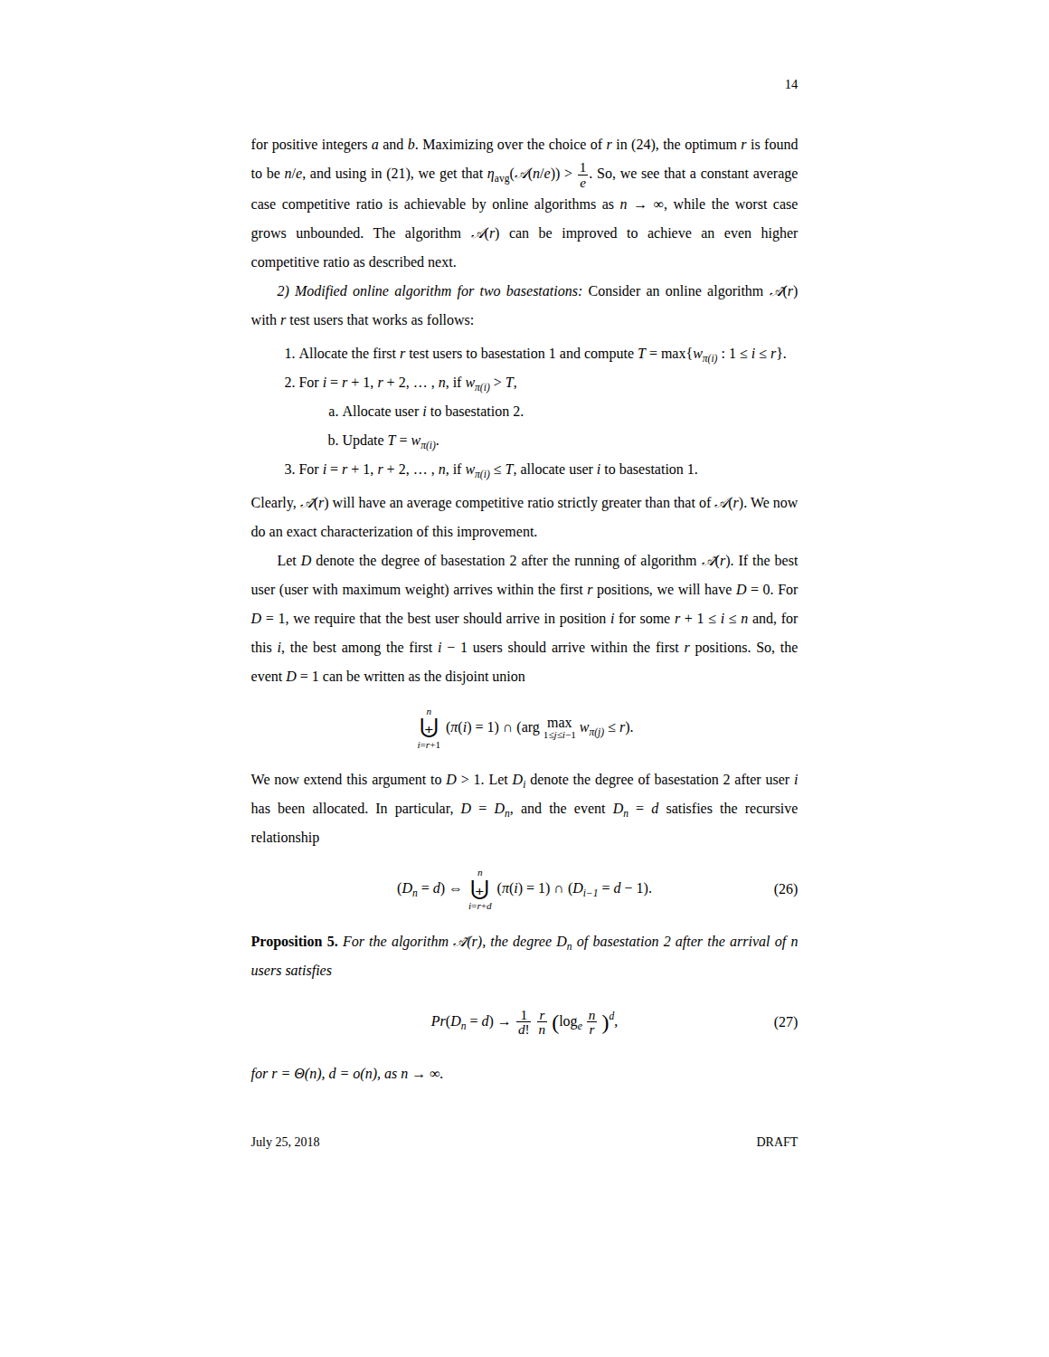14
for positive integers a and b. Maximizing over the choice of r in (24), the optimum r is found to be n/e, and using in (21), we get that ηavg(𝒜(n/e)) > 1 e. So, we see that a constant average case competitive ratio is achievable by online algorithms as n → ∞, while the worst case grows unbounded. The algorithm 𝒜(r) can be improved to achieve an even higher competitive ratio as described next.
2) Modified online algorithm for two basestations: Consider an online algorithm 𝒜̃(r) with r test users that works as follows:
Allocate the first r test users to basestation 1 and compute T = max{wπ(i) : 1 ≤ i ≤ r}.
For i = r + 1, r + 2, … , n, if wπ(i) > T,
Allocate user i to basestation 2.
Update T = wπ(i).
For i = r + 1, r + 2, … , n, if wπ(i) ≤ T, allocate user i to basestation 1.
Clearly, 𝒜̃(r) will have an average competitive ratio strictly greater than that of 𝒜(r). We now do an exact characterization of this improvement.
Let D denote the degree of basestation 2 after the running of algorithm 𝒜̃(r). If the best user (user with maximum weight) arrives within the first r positions, we will have D = 0. For D = 1, we require that the best user should arrive in position i for some r + 1 ≤ i ≤ n and, for this i, the best among the first i − 1 users should arrive within the first r positions. So, the event D = 1 can be written as the disjoint union
n ⨄ i=r+1 (π(i) = 1) ∩ (arg max 1≤j≤i−1 wπ(j) ≤ r).
We now extend this argument to D > 1. Let Di denote the degree of basestation 2 after user i has been allocated. In particular, D = Dn, and the event Dn = d satisfies the recursive relationship
(Dn = d) ⇔ n ⨄ i=r+d (π(i) = 1) ∩ (Di−1 = d − 1). (26)
Proposition 5. For the algorithm 𝒜̃(r), the degree Dn of basestation 2 after the arrival of n users satisfies
Pr(Dn = d) → 1 d! rn (loge nr )d, (27)
for r = Θ(n), d = o(n), as n → ∞.
July 25, 2018 DRAFT